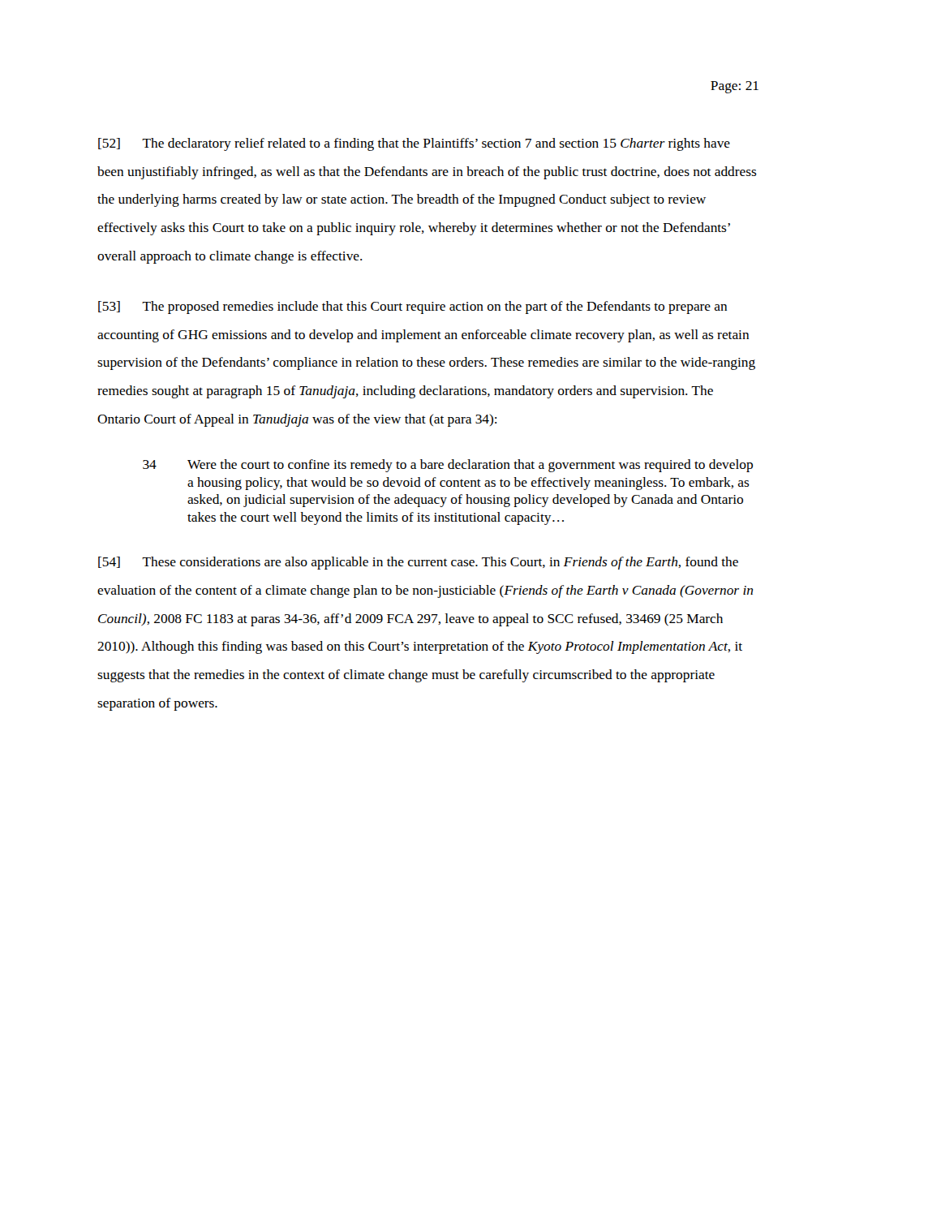Page: 21
[52] The declaratory relief related to a finding that the Plaintiffs’ section 7 and section 15 Charter rights have been unjustifiably infringed, as well as that the Defendants are in breach of the public trust doctrine, does not address the underlying harms created by law or state action. The breadth of the Impugned Conduct subject to review effectively asks this Court to take on a public inquiry role, whereby it determines whether or not the Defendants’ overall approach to climate change is effective.
[53] The proposed remedies include that this Court require action on the part of the Defendants to prepare an accounting of GHG emissions and to develop and implement an enforceable climate recovery plan, as well as retain supervision of the Defendants’ compliance in relation to these orders. These remedies are similar to the wide-ranging remedies sought at paragraph 15 of Tanudjaja, including declarations, mandatory orders and supervision. The Ontario Court of Appeal in Tanudjaja was of the view that (at para 34):
34 Were the court to confine its remedy to a bare declaration that a government was required to develop a housing policy, that would be so devoid of content as to be effectively meaningless. To embark, as asked, on judicial supervision of the adequacy of housing policy developed by Canada and Ontario takes the court well beyond the limits of its institutional capacity…
[54] These considerations are also applicable in the current case. This Court, in Friends of the Earth, found the evaluation of the content of a climate change plan to be non-justiciable (Friends of the Earth v Canada (Governor in Council), 2008 FC 1183 at paras 34-36, aff’d 2009 FCA 297, leave to appeal to SCC refused, 33469 (25 March 2010)). Although this finding was based on this Court’s interpretation of the Kyoto Protocol Implementation Act, it suggests that the remedies in the context of climate change must be carefully circumscribed to the appropriate separation of powers.